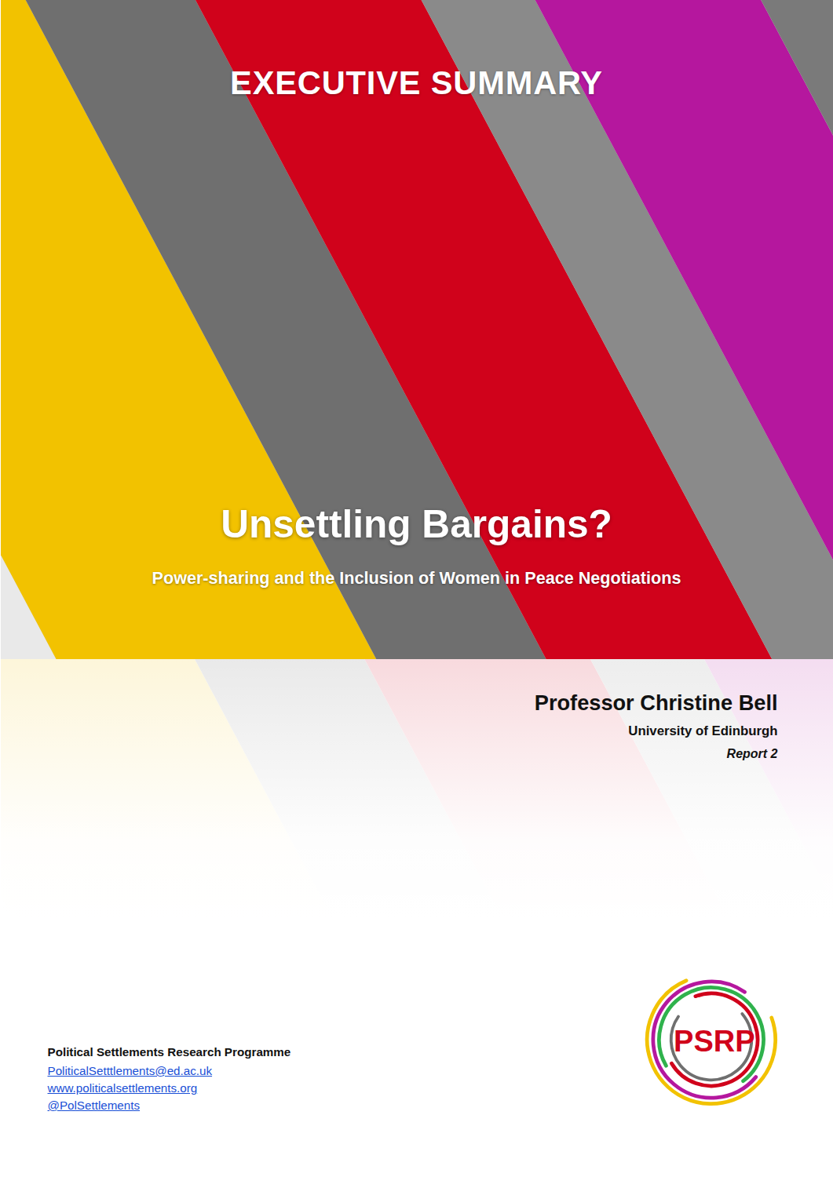EXECUTIVE SUMMARY
Unsettling Bargains?
Power-sharing and the Inclusion of Women in Peace Negotiations
Professor Christine Bell
University of Edinburgh
Report 2
Political Settlements Research Programme
PoliticalSetttlements@ed.ac.uk www.politicalsettlements.org @PolSettlements
PSRP